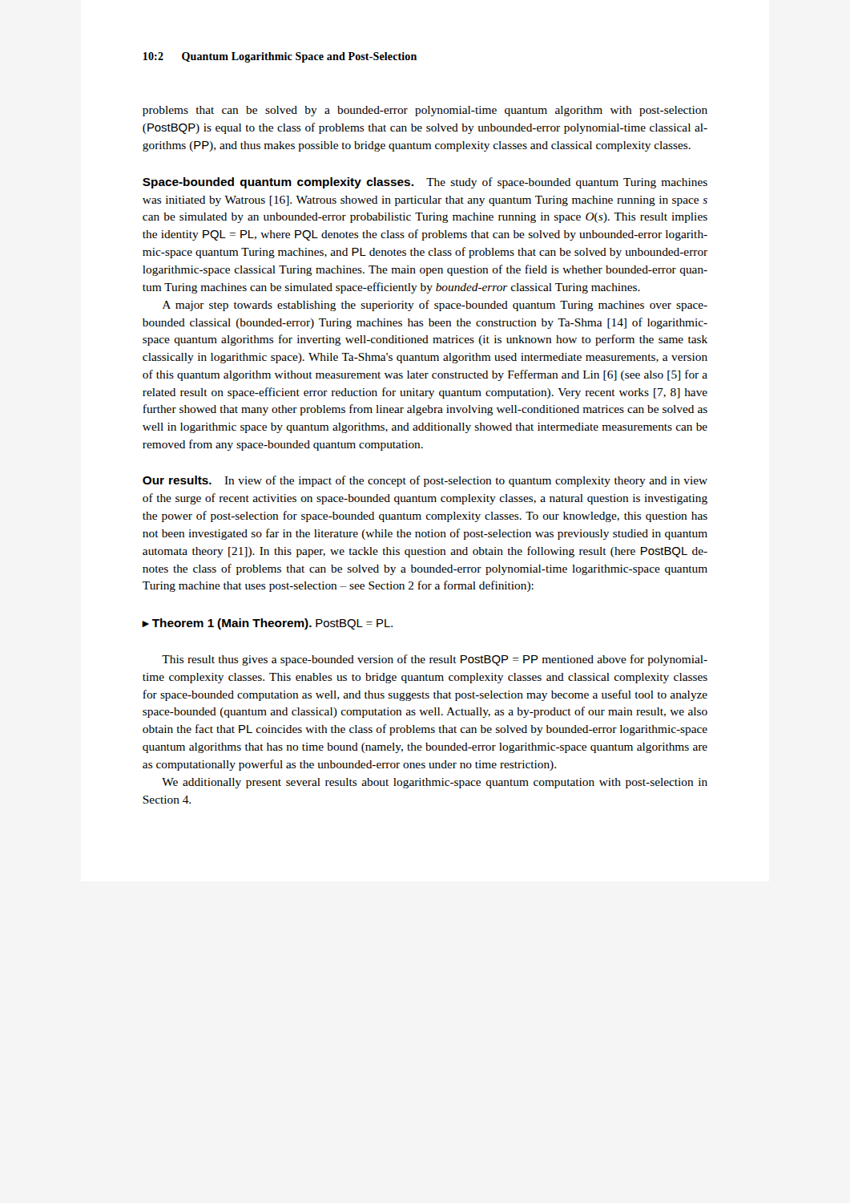10:2 Quantum Logarithmic Space and Post-Selection
problems that can be solved by a bounded-error polynomial-time quantum algorithm with post-selection (PostBQP) is equal to the class of problems that can be solved by unbounded-error polynomial-time classical algorithms (PP), and thus makes possible to bridge quantum complexity classes and classical complexity classes.
Space-bounded quantum complexity classes.  The study of space-bounded quantum Turing machines was initiated by Watrous [16]. Watrous showed in particular that any quantum Turing machine running in space s can be simulated by an unbounded-error probabilistic Turing machine running in space O(s). This result implies the identity PQL = PL, where PQL denotes the class of problems that can be solved by unbounded-error logarithmic-space quantum Turing machines, and PL denotes the class of problems that can be solved by unbounded-error logarithmic-space classical Turing machines. The main open question of the field is whether bounded-error quantum Turing machines can be simulated space-efficiently by bounded-error classical Turing machines.
A major step towards establishing the superiority of space-bounded quantum Turing machines over space-bounded classical (bounded-error) Turing machines has been the construction by Ta-Shma [14] of logarithmic-space quantum algorithms for inverting well-conditioned matrices (it is unknown how to perform the same task classically in logarithmic space). While Ta-Shma's quantum algorithm used intermediate measurements, a version of this quantum algorithm without measurement was later constructed by Fefferman and Lin [6] (see also [5] for a related result on space-efficient error reduction for unitary quantum computation). Very recent works [7, 8] have further showed that many other problems from linear algebra involving well-conditioned matrices can be solved as well in logarithmic space by quantum algorithms, and additionally showed that intermediate measurements can be removed from any space-bounded quantum computation.
Our results.  In view of the impact of the concept of post-selection to quantum complexity theory and in view of the surge of recent activities on space-bounded quantum complexity classes, a natural question is investigating the power of post-selection for space-bounded quantum complexity classes. To our knowledge, this question has not been investigated so far in the literature (while the notion of post-selection was previously studied in quantum automata theory [21]). In this paper, we tackle this question and obtain the following result (here PostBQL denotes the class of problems that can be solved by a bounded-error polynomial-time logarithmic-space quantum Turing machine that uses post-selection – see Section 2 for a formal definition):
▸ Theorem 1 (Main Theorem). PostBQL = PL.
This result thus gives a space-bounded version of the result PostBQP = PP mentioned above for polynomial-time complexity classes. This enables us to bridge quantum complexity classes and classical complexity classes for space-bounded computation as well, and thus suggests that post-selection may become a useful tool to analyze space-bounded (quantum and classical) computation as well. Actually, as a by-product of our main result, we also obtain the fact that PL coincides with the class of problems that can be solved by bounded-error logarithmic-space quantum algorithms that has no time bound (namely, the bounded-error logarithmic-space quantum algorithms are as computationally powerful as the unbounded-error ones under no time restriction).
We additionally present several results about logarithmic-space quantum computation with post-selection in Section 4.